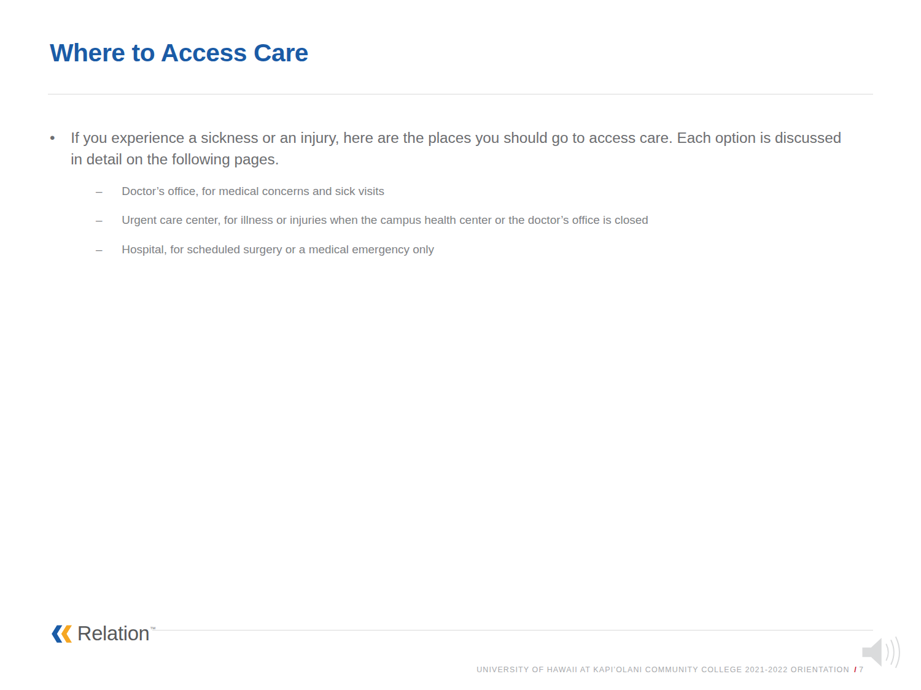Where to Access Care
If you experience a sickness or an injury, here are the places you should go to access care. Each option is discussed in detail on the following pages.
Doctor’s office, for medical concerns and sick visits
Urgent care center, for illness or injuries when the campus health center or the doctor’s office is closed
Hospital, for scheduled surgery or a medical emergency only
Relation™
University of Hawaii at Kapi’olani Community College 2021-2022 Orientation /7